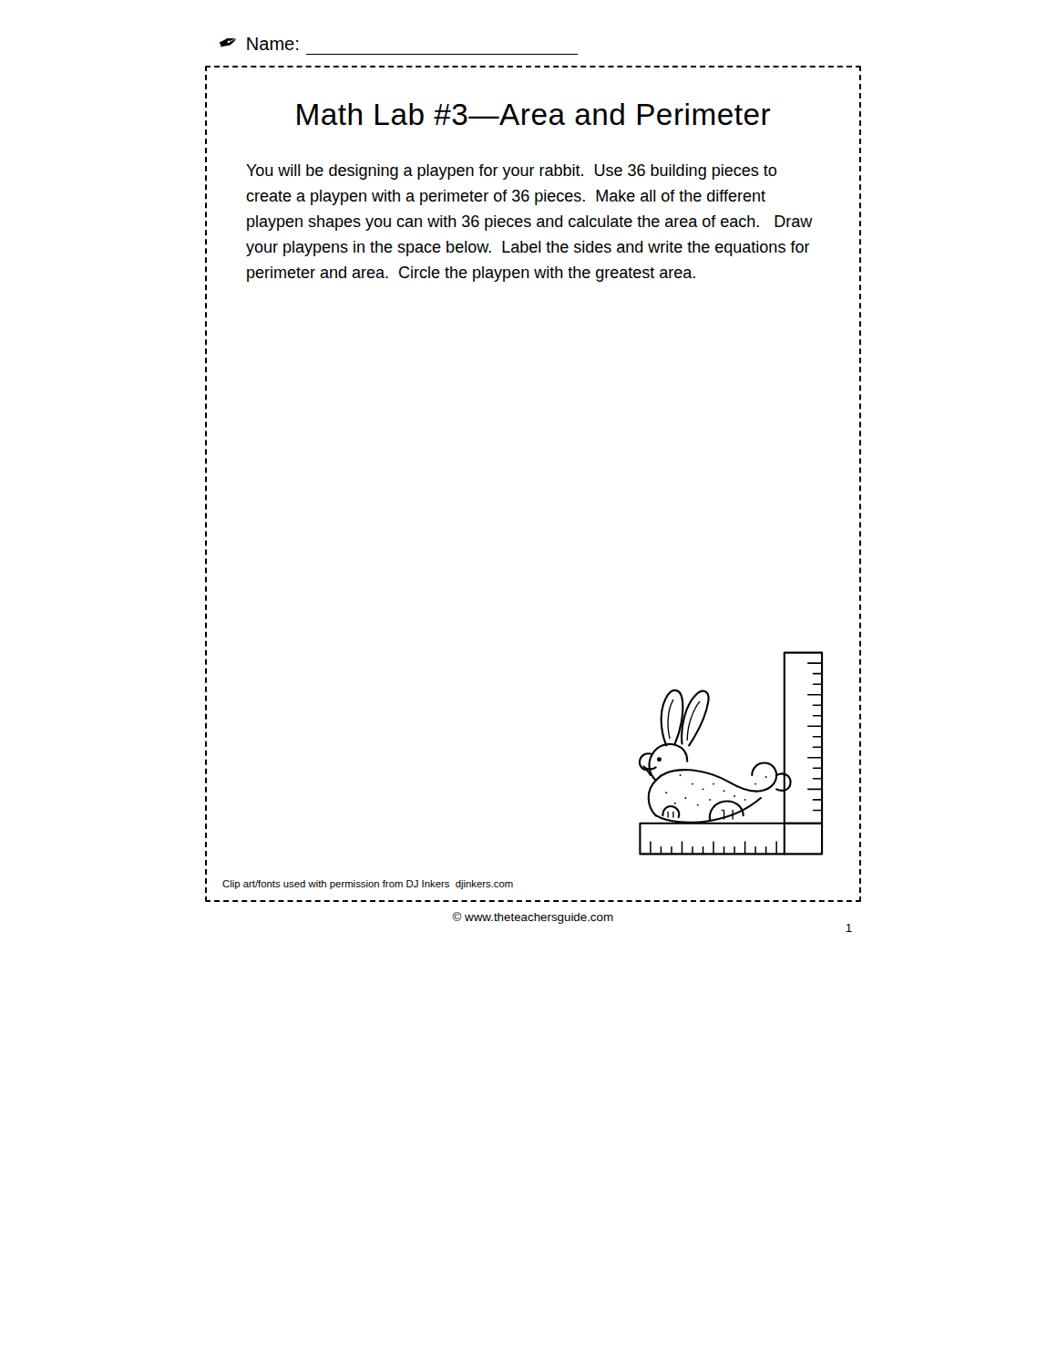✒ Name:
Math Lab #3—Area and Perimeter
You will be designing a playpen for your rabbit. Use 36 building pieces to create a playpen with a perimeter of 36 pieces. Make all of the different playpen shapes you can with 36 pieces and calculate the area of each. Draw your playpens in the space below. Label the sides and write the equations for perimeter and area. Circle the playpen with the greatest area.
Clip art/fonts used with permission from DJ Inkers djinkers.com
© www.theteachersguide.com 1